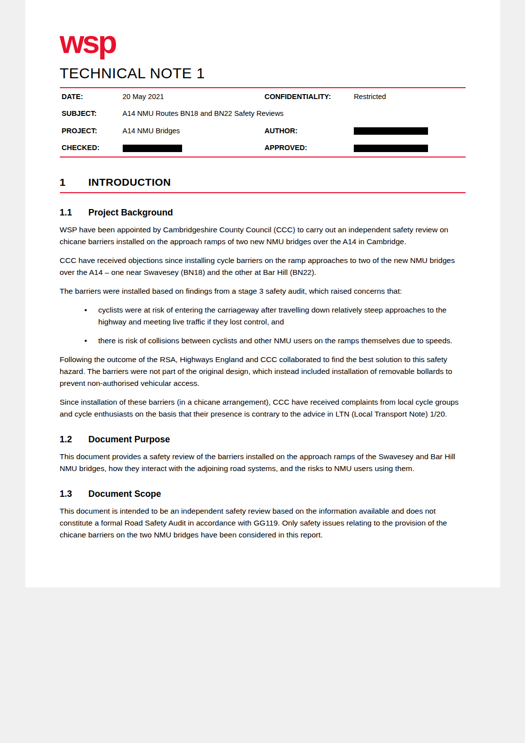wsp
TECHNICAL NOTE 1
| DATE: | 20 May 2021 | CONFIDENTIALITY: | Restricted |
| SUBJECT: | A14 NMU Routes BN18 and BN22 Safety Reviews |
| PROJECT: | A14 NMU Bridges | AUTHOR: | |
| CHECKED: | | APPROVED: | |
1 INTRODUCTION
1.1 Project Background
WSP have been appointed by Cambridgeshire County Council (CCC) to carry out an independent safety review on chicane barriers installed on the approach ramps of two new NMU bridges over the A14 in Cambridge.
CCC have received objections since installing cycle barriers on the ramp approaches to two of the new NMU bridges over the A14 – one near Swavesey (BN18) and the other at Bar Hill (BN22).
The barriers were installed based on findings from a stage 3 safety audit, which raised concerns that:
cyclists were at risk of entering the carriageway after travelling down relatively steep approaches to the highway and meeting live traffic if they lost control, and
there is risk of collisions between cyclists and other NMU users on the ramps themselves due to speeds.
Following the outcome of the RSA, Highways England and CCC collaborated to find the best solution to this safety hazard. The barriers were not part of the original design, which instead included installation of removable bollards to prevent non-authorised vehicular access.
Since installation of these barriers (in a chicane arrangement), CCC have received complaints from local cycle groups and cycle enthusiasts on the basis that their presence is contrary to the advice in LTN (Local Transport Note) 1/20.
1.2 Document Purpose
This document provides a safety review of the barriers installed on the approach ramps of the Swavesey and Bar Hill NMU bridges, how they interact with the adjoining road systems, and the risks to NMU users using them.
1.3 Document Scope
This document is intended to be an independent safety review based on the information available and does not constitute a formal Road Safety Audit in accordance with GG119. Only safety issues relating to the provision of the chicane barriers on the two NMU bridges have been considered in this report.